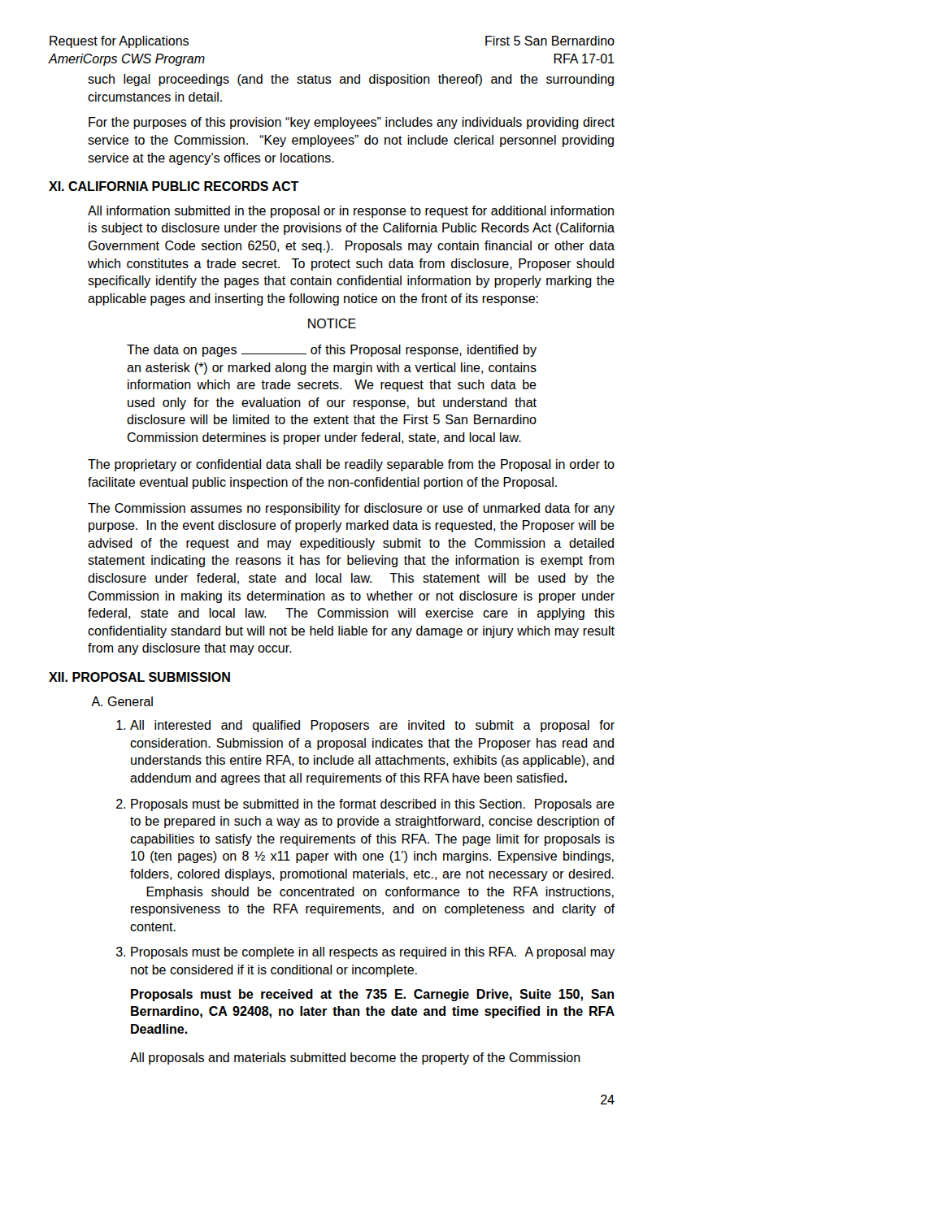Request for Applications
AmeriCorps CWS Program
First 5 San Bernardino
RFA 17-01
such legal proceedings (and the status and disposition thereof) and the surrounding circumstances in detail.
For the purposes of this provision “key employees” includes any individuals providing direct service to the Commission. “Key employees” do not include clerical personnel providing service at the agency’s offices or locations.
XI. CALIFORNIA PUBLIC RECORDS ACT
All information submitted in the proposal or in response to request for additional information is subject to disclosure under the provisions of the California Public Records Act (California Government Code section 6250, et seq.). Proposals may contain financial or other data which constitutes a trade secret. To protect such data from disclosure, Proposer should specifically identify the pages that contain confidential information by properly marking the applicable pages and inserting the following notice on the front of its response:
NOTICE
The data on pages of this Proposal response, identified by an asterisk (*) or marked along the margin with a vertical line, contains information which are trade secrets. We request that such data be used only for the evaluation of our response, but understand that disclosure will be limited to the extent that the First 5 San Bernardino Commission determines is proper under federal, state, and local law.
The proprietary or confidential data shall be readily separable from the Proposal in order to facilitate eventual public inspection of the non-confidential portion of the Proposal.
The Commission assumes no responsibility for disclosure or use of unmarked data for any purpose. In the event disclosure of properly marked data is requested, the Proposer will be advised of the request and may expeditiously submit to the Commission a detailed statement indicating the reasons it has for believing that the information is exempt from disclosure under federal, state and local law. This statement will be used by the Commission in making its determination as to whether or not disclosure is proper under federal, state and local law. The Commission will exercise care in applying this confidentiality standard but will not be held liable for any damage or injury which may result from any disclosure that may occur.
XII. PROPOSAL SUBMISSION
General
All interested and qualified Proposers are invited to submit a proposal for consideration. Submission of a proposal indicates that the Proposer has read and understands this entire RFA, to include all attachments, exhibits (as applicable), and addendum and agrees that all requirements of this RFA have been satisfied.
Proposals must be submitted in the format described in this Section. Proposals are to be prepared in such a way as to provide a straightforward, concise description of capabilities to satisfy the requirements of this RFA. The page limit for proposals is 10 (ten pages) on 8 ½ x11 paper with one (1’) inch margins. Expensive bindings, folders, colored displays, promotional materials, etc., are not necessary or desired. Emphasis should be concentrated on conformance to the RFA instructions, responsiveness to the RFA requirements, and on completeness and clarity of content.
Proposals must be complete in all respects as required in this RFA. A proposal may not be considered if it is conditional or incomplete.
Proposals must be received at the 735 E. Carnegie Drive, Suite 150, San Bernardino, CA 92408, no later than the date and time specified in the RFA Deadline.
All proposals and materials submitted become the property of the Commission
24